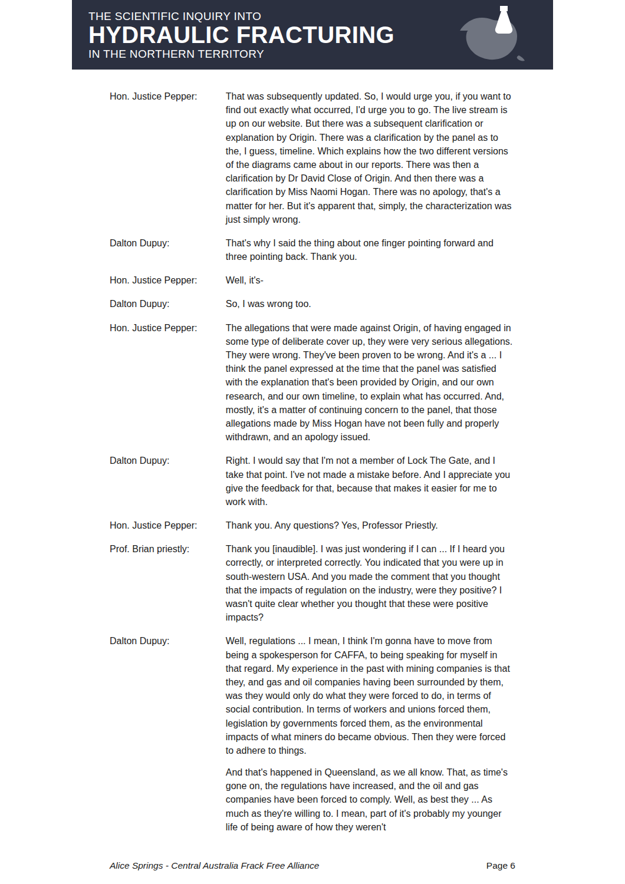The Scientific Inquiry into
Hydraulic Fracturing
in the Northern Territory
Hon. Justice Pepper:
That was subsequently updated. So, I would urge you, if you want to find out exactly what occurred, I'd urge you to go. The live stream is up on our website. But there was a subsequent clarification or explanation by Origin. There was a clarification by the panel as to the, I guess, timeline. Which explains how the two different versions of the diagrams came about in our reports. There was then a clarification by Dr David Close of Origin. And then there was a clarification by Miss Naomi Hogan. There was no apology, that's a matter for her. But it's apparent that, simply, the characterization was just simply wrong.
Dalton Dupuy:
That's why I said the thing about one finger pointing forward and three pointing back. Thank you.
Hon. Justice Pepper:
Well, it's-
Dalton Dupuy:
So, I was wrong too.
Hon. Justice Pepper:
The allegations that were made against Origin, of having engaged in some type of deliberate cover up, they were very serious allegations. They were wrong. They've been proven to be wrong. And it's a ... I think the panel expressed at the time that the panel was satisfied with the explanation that's been provided by Origin, and our own research, and our own timeline, to explain what has occurred. And, mostly, it's a matter of continuing concern to the panel, that those allegations made by Miss Hogan have not been fully and properly withdrawn, and an apology issued.
Dalton Dupuy:
Right. I would say that I'm not a member of Lock The Gate, and I take that point. I've not made a mistake before. And I appreciate you give the feedback for that, because that makes it easier for me to work with.
Hon. Justice Pepper:
Thank you. Any questions? Yes, Professor Priestly.
Prof. Brian priestly:
Thank you [inaudible]. I was just wondering if I can ... If I heard you correctly, or interpreted correctly. You indicated that you were up in south-western USA. And you made the comment that you thought that the impacts of regulation on the industry, were they positive? I wasn't quite clear whether you thought that these were positive impacts?
Dalton Dupuy:
Well, regulations ... I mean, I think I'm gonna have to move from being a spokesperson for CAFFA, to being speaking for myself in that regard. My experience in the past with mining companies is that they, and gas and oil companies having been surrounded by them, was they would only do what they were forced to do, in terms of social contribution. In terms of workers and unions forced them, legislation by governments forced them, as the environmental impacts of what miners do became obvious. Then they were forced to adhere to things.
And that's happened in Queensland, as we all know. That, as time's gone on, the regulations have increased, and the oil and gas companies have been forced to comply. Well, as best they ... As much as they're willing to. I mean, part of it's probably my younger life of being aware of how they weren't
Alice Springs - Central Australia Frack Free Alliance
Page 6